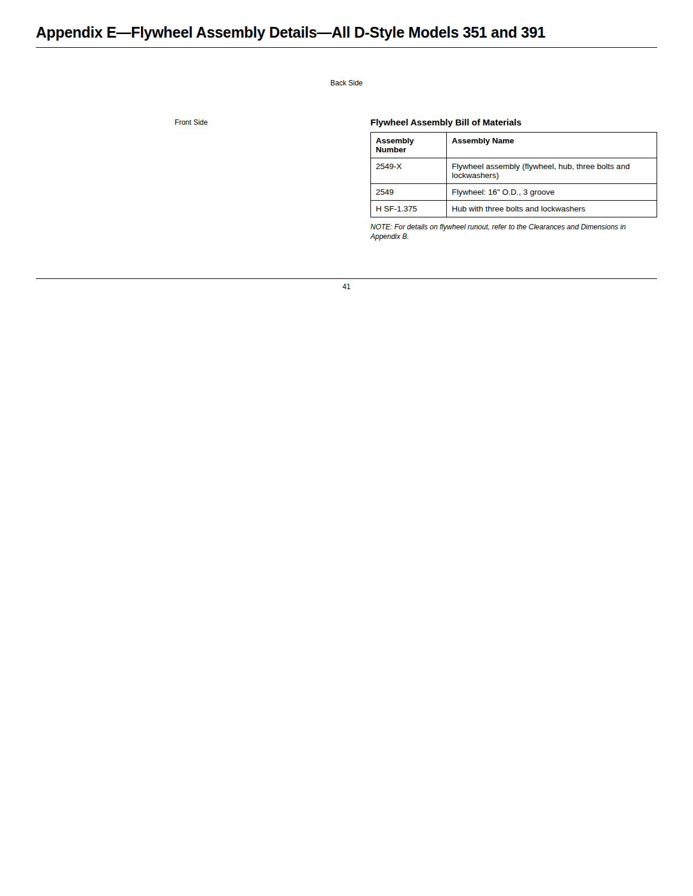Appendix E—Flywheel Assembly Details—All D-Style Models 351 and 391
Back Side
Front Side
Flywheel Assembly Bill of Materials
| Assembly Number | Assembly Name |
| --- | --- |
| 2549-X | Flywheel assembly (flywheel, hub, three bolts and lockwashers) |
| 2549 | Flywheel: 16" O.D., 3 groove |
| H SF-1.375 | Hub with three bolts and lockwashers |
NOTE: For details on flywheel runout, refer to the Clearances and Dimensions in Appendix B.
41